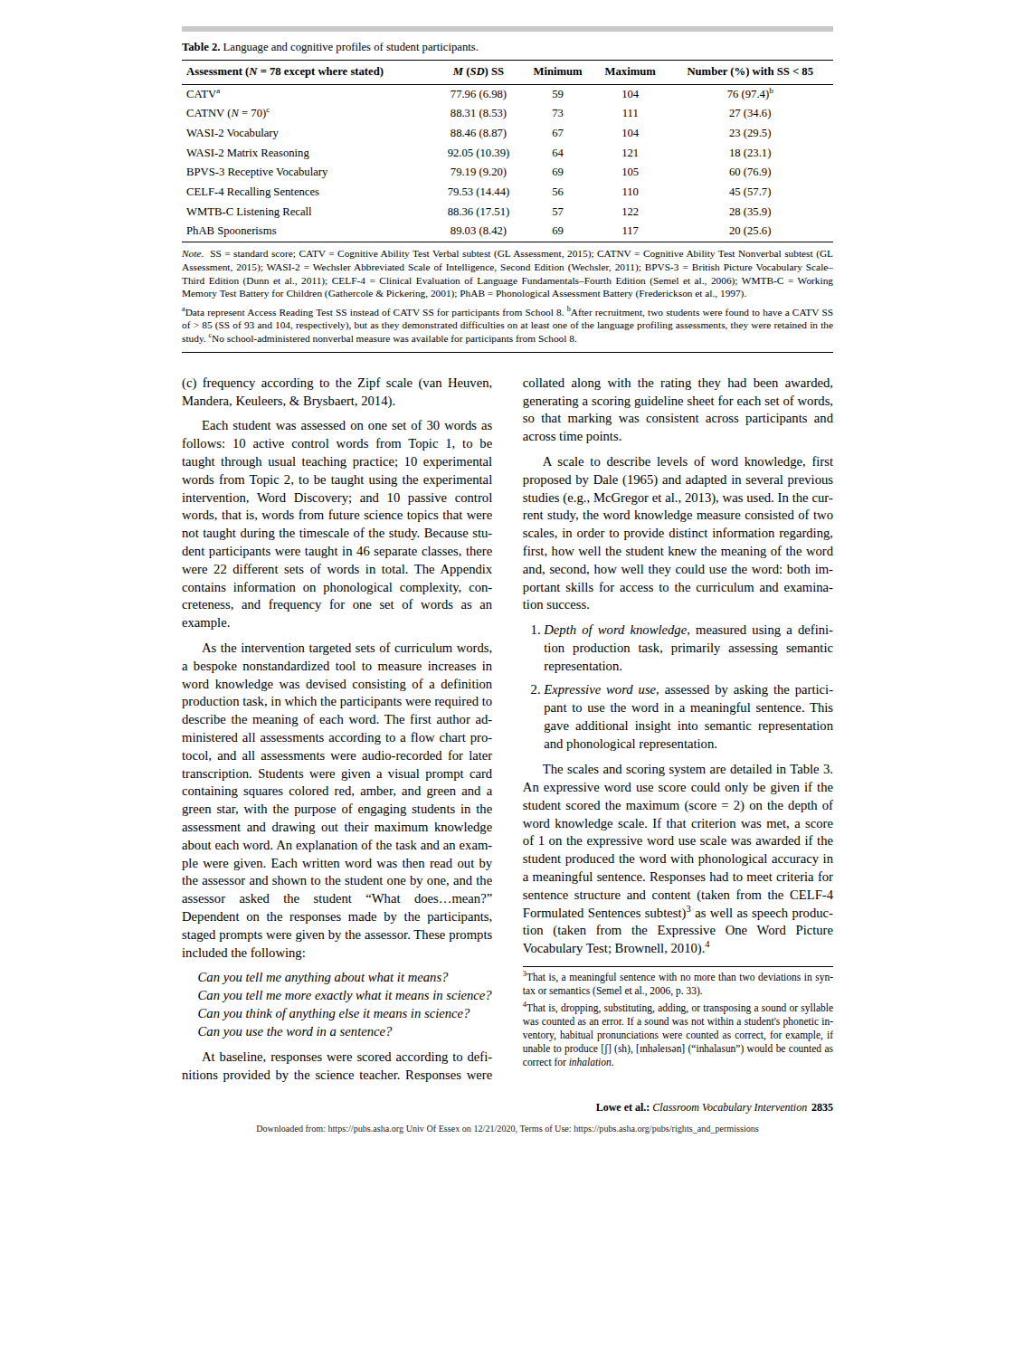Table 2. Language and cognitive profiles of student participants.
| Assessment ( N = 78 except where stated) | M ( SD ) SS | Minimum | Maximum | Number (%) with SS < 85 |
| --- | --- | --- | --- | --- |
| CATV a | 77.96 (6.98) | 59 | 104 | 76 (97.4) b |
| CATNV ( N = 70) c | 88.31 (8.53) | 73 | 111 | 27 (34.6) |
| WASI-2 Vocabulary | 88.46 (8.87) | 67 | 104 | 23 (29.5) |
| WASI-2 Matrix Reasoning | 92.05 (10.39) | 64 | 121 | 18 (23.1) |
| BPVS-3 Receptive Vocabulary | 79.19 (9.20) | 69 | 105 | 60 (76.9) |
| CELF-4 Recalling Sentences | 79.53 (14.44) | 56 | 110 | 45 (57.7) |
| WMTB-C Listening Recall | 88.36 (17.51) | 57 | 122 | 28 (35.9) |
| PhAB Spoonerisms | 89.03 (8.42) | 69 | 117 | 20 (25.6) |
Note. SS = standard score; CATV = Cognitive Ability Test Verbal subtest (GL Assessment, 2015); CATNV = Cognitive Ability Test Nonverbal subtest (GL Assessment, 2015); WASI-2 = Wechsler Abbreviated Scale of Intelligence, Second Edition (Wechsler, 2011); BPVS-3 = British Picture Vocabulary Scale–Third Edition (Dunn et al., 2011); CELF-4 = Clinical Evaluation of Language Fundamentals–Fourth Edition (Semel et al., 2006); WMTB-C = Working Memory Test Battery for Children (Gathercole & Pickering, 2001); PhAB = Phonological Assessment Battery (Frederickson et al., 1997).
aData represent Access Reading Test SS instead of CATV SS for participants from School 8. bAfter recruitment, two students were found to have a CATV SS of > 85 (SS of 93 and 104, respectively), but as they demonstrated difficulties on at least one of the language profiling assessments, they were retained in the study. cNo school-administered nonverbal measure was available for participants from School 8.
(c) frequency according to the Zipf scale (van Heuven, Mandera, Keuleers, & Brysbaert, 2014).
Each student was assessed on one set of 30 words as follows: 10 active control words from Topic 1, to be taught through usual teaching practice; 10 experimental words from Topic 2, to be taught using the experimental intervention, Word Discovery; and 10 passive control words, that is, words from future science topics that were not taught during the timescale of the study. Because student participants were taught in 46 separate classes, there were 22 different sets of words in total. The Appendix contains information on phonological complexity, concreteness, and frequency for one set of words as an example.
As the intervention targeted sets of curriculum words, a bespoke nonstandardized tool to measure increases in word knowledge was devised consisting of a definition production task, in which the participants were required to describe the meaning of each word. The first author administered all assessments according to a flow chart protocol, and all assessments were audio-recorded for later transcription. Students were given a visual prompt card containing squares colored red, amber, and green and a green star, with the purpose of engaging students in the assessment and drawing out their maximum knowledge about each word. An explanation of the task and an example were given. Each written word was then read out by the assessor and shown to the student one by one, and the assessor asked the student “What does…mean?” Dependent on the responses made by the participants, staged prompts were given by the assessor. These prompts included the following:
Can you tell me anything about what it means?
Can you tell me more exactly what it means in science?
Can you think of anything else it means in science?
Can you use the word in a sentence?
At baseline, responses were scored according to definitions provided by the science teacher. Responses were collated along with the rating they had been awarded, generating a scoring guideline sheet for each set of words, so that marking was consistent across participants and across time points.
A scale to describe levels of word knowledge, first proposed by Dale (1965) and adapted in several previous studies (e.g., McGregor et al., 2013), was used. In the current study, the word knowledge measure consisted of two scales, in order to provide distinct information regarding, first, how well the student knew the meaning of the word and, second, how well they could use the word: both important skills for access to the curriculum and examination success.
Depth of word knowledge, measured using a definition production task, primarily assessing semantic representation.
Expressive word use, assessed by asking the participant to use the word in a meaningful sentence. This gave additional insight into semantic representation and phonological representation.
The scales and scoring system are detailed in Table 3. An expressive word use score could only be given if the student scored the maximum (score = 2) on the depth of word knowledge scale. If that criterion was met, a score of 1 on the expressive word use scale was awarded if the student produced the word with phonological accuracy in a meaningful sentence. Responses had to meet criteria for sentence structure and content (taken from the CELF-4 Formulated Sentences subtest)3 as well as speech production (taken from the Expressive One Word Picture Vocabulary Test; Brownell, 2010).4
3That is, a meaningful sentence with no more than two deviations in syntax or semantics (Semel et al., 2006, p. 33).
4That is, dropping, substituting, adding, or transposing a sound or syllable was counted as an error. If a sound was not within a student's phonetic inventory, habitual pronunciations were counted as correct, for example, if unable to produce [ʃ] (sh), [ɪnhəleɪsən] (“inhalasun”) would be counted as correct for inhalation.
Lowe et al.: Classroom Vocabulary Intervention 2835
Downloaded from: https://pubs.asha.org Univ Of Essex on 12/21/2020, Terms of Use: https://pubs.asha.org/pubs/rights_and_permissions